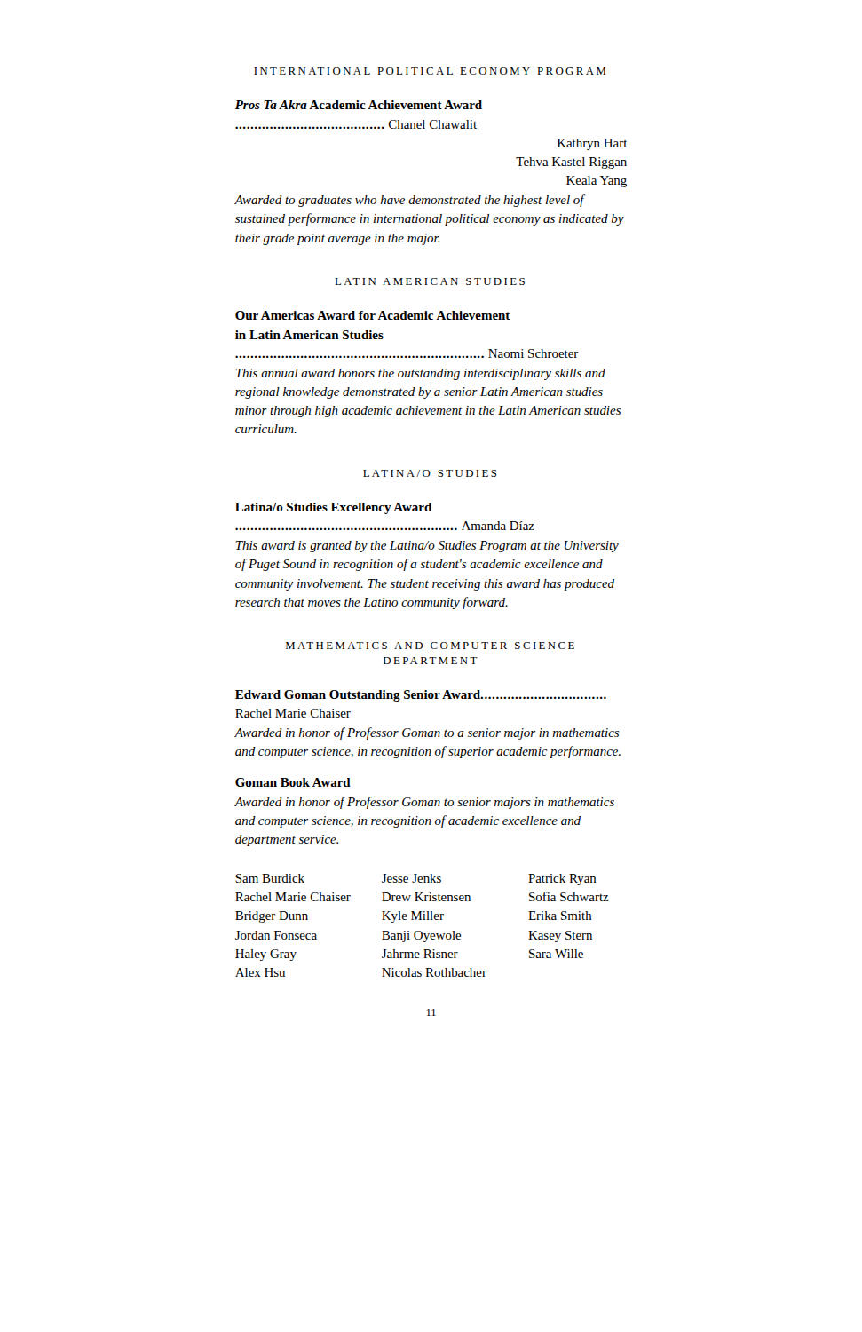International Political Economy Program
Pros Ta Akra Academic Achievement Award ....................................... Chanel Chawalit
Kathryn Hart
Tehva Kastel Riggan
Keala Yang
Awarded to graduates who have demonstrated the highest level of sustained performance in international political economy as indicated by their grade point average in the major.
Latin American Studies
Our Americas Award for Academic Achievement
in Latin American Studies ................................................................. Naomi Schroeter
This annual award honors the outstanding interdisciplinary skills and regional knowledge demonstrated by a senior Latin American studies minor through high academic achievement in the Latin American studies curriculum.
Latina/o Studies
Latina/o Studies Excellency Award .......................................................... Amanda Díaz
This award is granted by the Latina/o Studies Program at the University of Puget Sound in recognition of a student's academic excellence and community involvement. The student receiving this award has produced research that moves the Latino community forward.
Mathematics and Computer Science Department
Edward Goman Outstanding Senior Award................................. Rachel Marie Chaiser
Awarded in honor of Professor Goman to a senior major in mathematics and computer science, in recognition of superior academic performance.
Goman Book Award
Awarded in honor of Professor Goman to senior majors in mathematics and computer science, in recognition of academic excellence and department service.
Sam Burdick
Rachel Marie Chaiser
Bridger Dunn
Jordan Fonseca
Haley Gray
Alex Hsu
Jesse Jenks
Drew Kristensen
Kyle Miller
Banji Oyewole
Jahrme Risner
Nicolas Rothbacher
Patrick Ryan
Sofia Schwartz
Erika Smith
Kasey Stern
Sara Wille
11